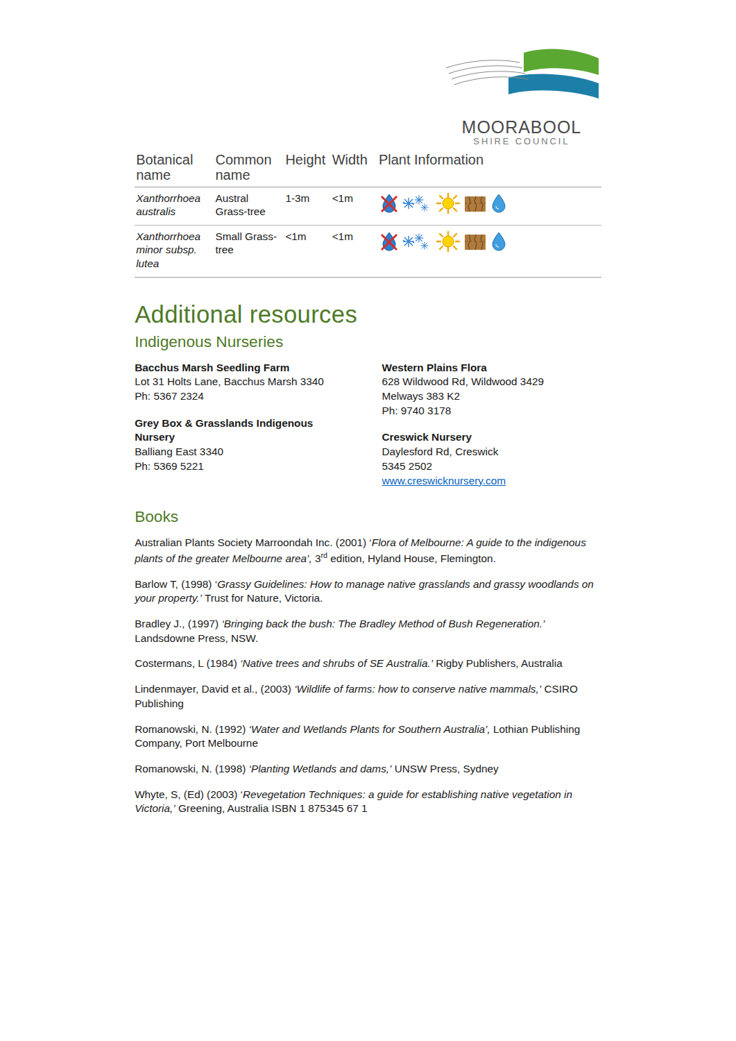MOORABOOL
SHIRE COUNCIL
| Botanical name | Common name | Height | Width | Plant Information |
| --- | --- | --- | --- | --- |
| Xanthorrhoea australis | Austral Grass-tree | 1-3m | <1m | |
| Xanthorrhoea minor subsp. lutea | Small Grass-tree | <1m | <1m | |
Additional resources
Indigenous Nurseries
Bacchus Marsh Seedling Farm
Lot 31 Holts Lane, Bacchus Marsh 3340
Ph: 5367 2324
Grey Box & Grasslands Indigenous Nursery
Balliang East 3340
Ph: 5369 5221
Western Plains Flora
628 Wildwood Rd, Wildwood 3429
Melways 383 K2
Ph: 9740 3178
Creswick Nursery
Daylesford Rd, Creswick
5345 2502
www.creswicknursery.com
Books
Australian Plants Society Marroondah Inc. (2001) ‘Flora of Melbourne: A guide to the indigenous plants of the greater Melbourne area’, 3rd edition, Hyland House, Flemington.
Barlow T, (1998) ‘Grassy Guidelines: How to manage native grasslands and grassy woodlands on your property.’ Trust for Nature, Victoria.
Bradley J., (1997) ‘Bringing back the bush: The Bradley Method of Bush Regeneration.’ Landsdowne Press, NSW.
Costermans, L (1984) ‘Native trees and shrubs of SE Australia.’ Rigby Publishers, Australia
Lindenmayer, David et al., (2003) ‘Wildlife of farms: how to conserve native mammals,’ CSIRO Publishing
Romanowski, N. (1992) ‘Water and Wetlands Plants for Southern Australia’, Lothian Publishing Company, Port Melbourne
Romanowski, N. (1998) ‘Planting Wetlands and dams,’ UNSW Press, Sydney
Whyte, S, (Ed) (2003) ‘Revegetation Techniques: a guide for establishing native vegetation in Victoria,’ Greening, Australia ISBN 1 875345 67 1